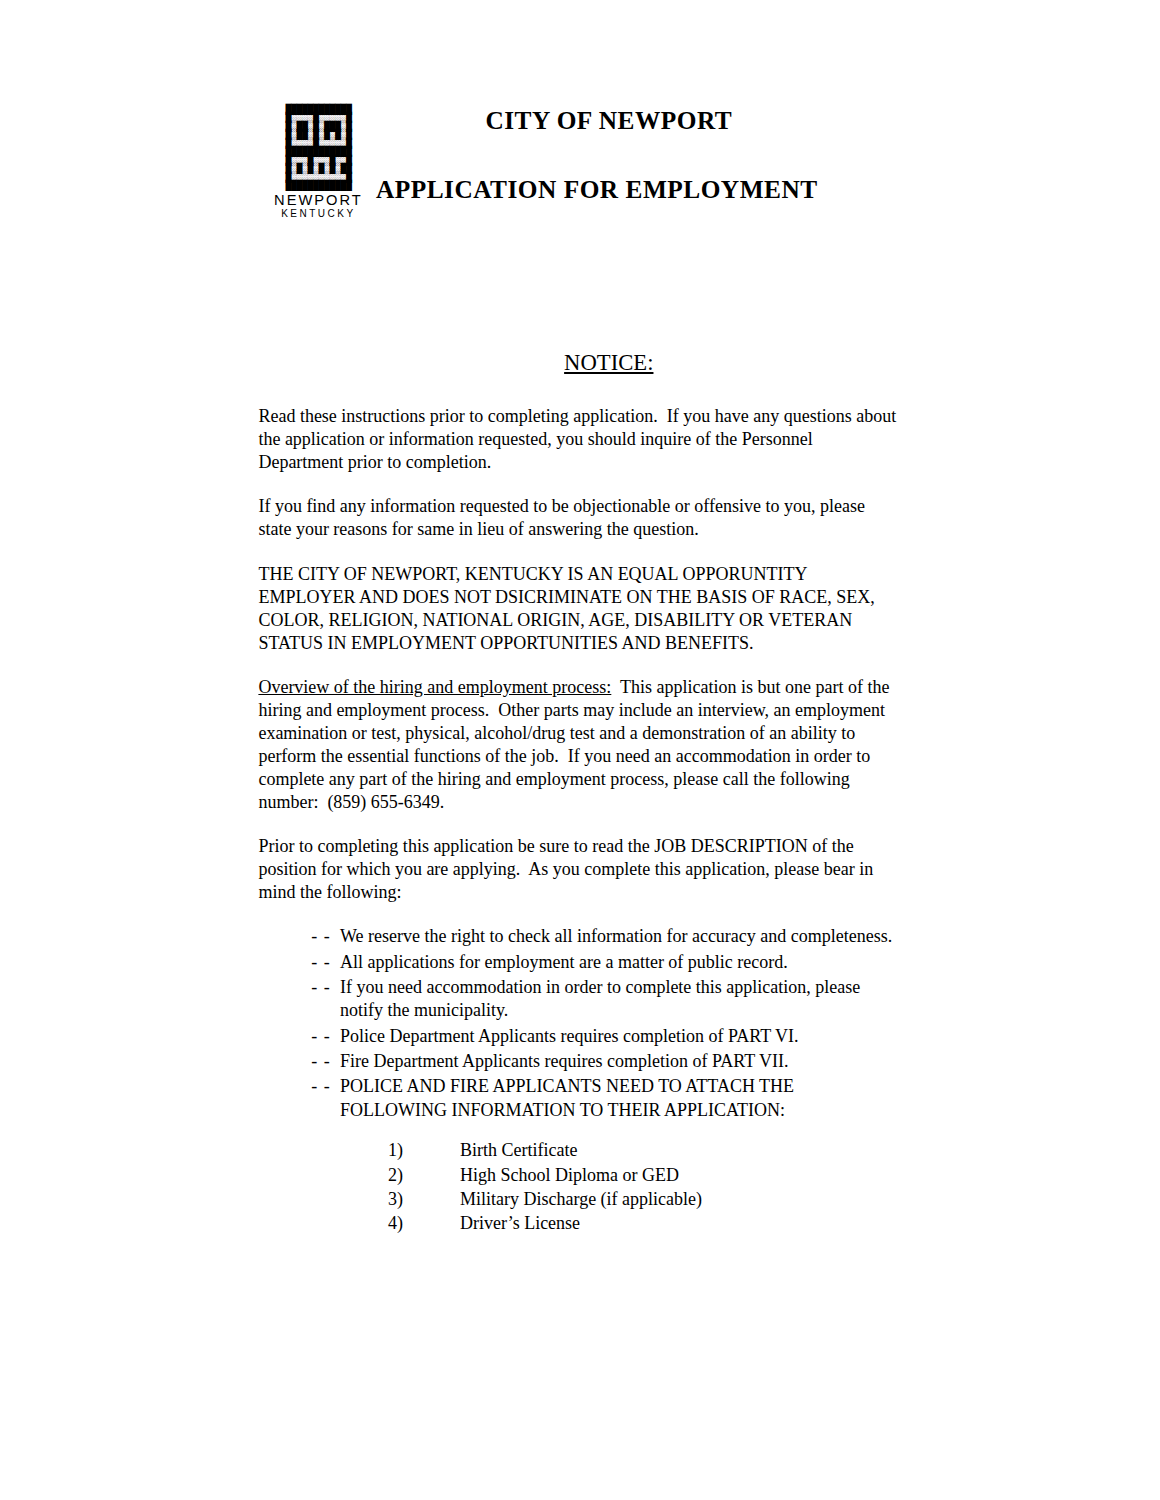████████████ █░░░░█░░░░░█ █░██░█░███░█ █░██░█░█░█░█ █░░░░█░░░░░█ ████████████ █░░░█░░░█░░█ █░█░█░█░█░██ █░░░░░░░░░░█ ████████████
NEWPORT
KENTUCKY
CITY OF NEWPORT
APPLICATION FOR EMPLOYMENT
NOTICE:
Read these instructions prior to completing application. If you have any questions about the application or information requested, you should inquire of the Personnel Department prior to completion.
If you find any information requested to be objectionable or offensive to you, please state your reasons for same in lieu of answering the question.
The City of Newport, Kentucky is an equal opporuntity employer and does not dsicriminate on the basis of race, sex, color, religion, national origin, age, disability or veteran status in employment opportunities and benefits.
Overview of the hiring and employment process: This application is but one part of the hiring and employment process. Other parts may include an interview, an employment examination or test, physical, alcohol/drug test and a demonstration of an ability to perform the essential functions of the job. If you need an accommodation in order to complete any part of the hiring and employment process, please call the following number: (859) 655-6349.
Prior to completing this application be sure to read the JOB DESCRIPTION of the position for which you are applying. As you complete this application, please bear in mind the following:
We reserve the right to check all information for accuracy and completeness.
All applications for employment are a matter of public record.
If you need accommodation in order to complete this application, please notify the municipality.
Police Department Applicants requires completion of PART VI.
Fire Department Applicants requires completion of PART VII.
POLICE AND FIRE APPLICANTS NEED TO ATTACH THE FOLLOWING INFORMATION TO THEIR APPLICATION:
Birth Certificate
High School Diploma or GED
Military Discharge (if applicable)
Driver’s License